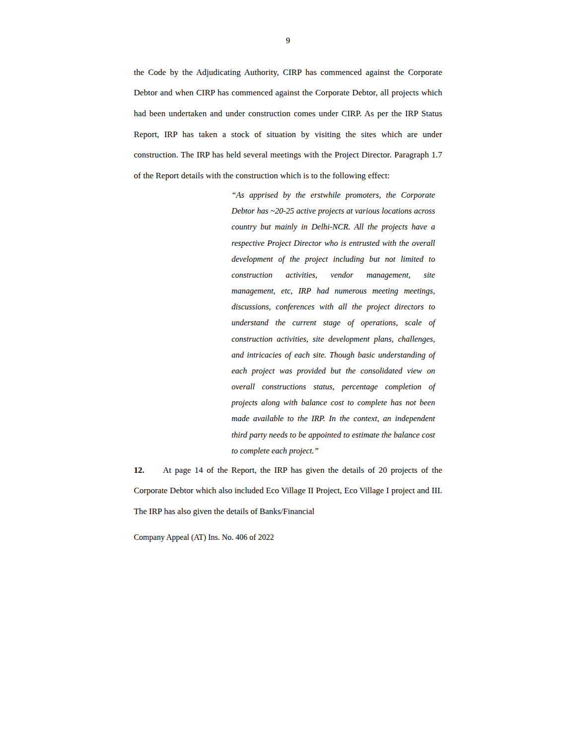9
the Code by the Adjudicating Authority, CIRP has commenced against the Corporate Debtor and when CIRP has commenced against the Corporate Debtor, all projects which had been undertaken and under construction comes under CIRP. As per the IRP Status Report, IRP has taken a stock of situation by visiting the sites which are under construction. The IRP has held several meetings with the Project Director. Paragraph 1.7 of the Report details with the construction which is to the following effect:
“As apprised by the erstwhile promoters, the Corporate Debtor has ~20-25 active projects at various locations across country but mainly in Delhi-NCR. All the projects have a respective Project Director who is entrusted with the overall development of the project including but not limited to construction activities, vendor management, site management, etc, IRP had numerous meeting meetings, discussions, conferences with all the project directors to understand the current stage of operations, scale of construction activities, site development plans, challenges, and intricacies of each site. Though basic understanding of each project was provided but the consolidated view on overall constructions status, percentage completion of projects along with balance cost to complete has not been made available to the IRP. In the context, an independent third party needs to be appointed to estimate the balance cost to complete each project.”
12. At page 14 of the Report, the IRP has given the details of 20 projects of the Corporate Debtor which also included Eco Village II Project, Eco Village I project and III. The IRP has also given the details of Banks/Financial
Company Appeal (AT) Ins. No. 406 of 2022